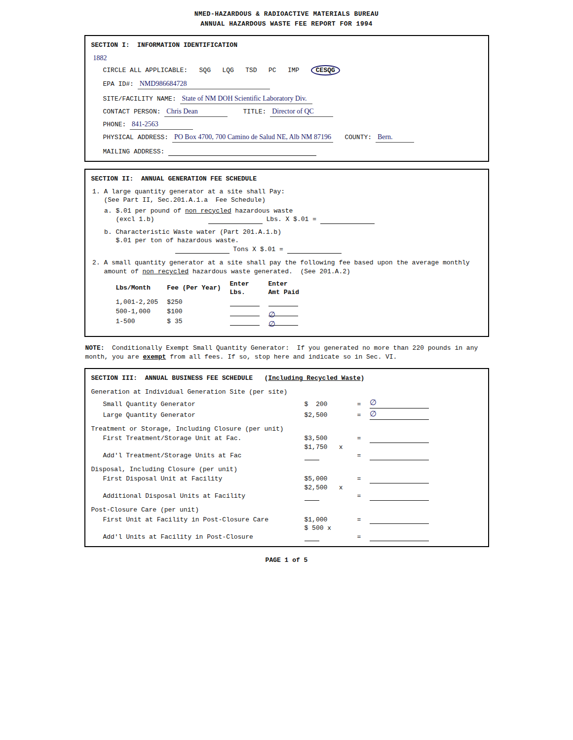NMED-HAZARDOUS & RADIOACTIVE MATERIALS BUREAU
ANNUAL HAZARDOUS WASTE FEE REPORT FOR 1994
SECTION I: INFORMATION IDENTIFICATION
1882
CIRCLE ALL APPLICABLE: SQG LQG TSD PC IMP CESQG
EPA ID#: NMD986684728
SITE/FACILITY NAME: State of NM DOH Scientific Laboratory Div.
CONTACT PERSON: Chris Dean TITLE: Director of QC
PHONE: 841-2563
PHYSICAL ADDRESS: PO Box 4700, 700 Camino de Salud NE, Alb NM 87196 COUNTY: Bern.
MAILING ADDRESS:
SECTION II: ANNUAL GENERATION FEE SCHEDULE
A large quantity generator at a site shall Pay:
(See Part II, Sec.201.A.1.a Fee Schedule)
$.01 per pound of non recycled hazardous waste
(excl 1.b) Lbs. X $.01 =
Characteristic Waste water (Part 201.A.1.b)
$.01 per ton of hazardous waste.
Tons X $.01 =
A small quantity generator at a site shall pay the following fee based upon the average monthly amount of non recycled hazardous waste generated. (See 201.A.2)
| Lbs/Month | Fee (Per Year) | Enter Lbs. | Enter Amt Paid |
| --- | --- | --- | --- |
| 1,001-2,205 | $250 | | |
| 500-1,000 | $100 | | ∅ |
| 1-500 | $ 35 | | ∅ |
NOTE: Conditionally Exempt Small Quantity Generator: If you generated no more than 220 pounds in any month, you are exempt from all fees. If so, stop here and indicate so in Sec. VI.
SECTION III: ANNUAL BUSINESS FEE SCHEDULE (Including Recycled Waste)
Generation at Individual Generation Site (per site)
Small Quantity Generator
$ 200
=
∅
Large Quantity Generator
$2,500
=
∅
Treatment or Storage, Including Closure (per unit)
First Treatment/Storage Unit at Fac.
$3,500
=
Add'l Treatment/Storage Units at Fac
$1,750 x
=
Disposal, Including Closure (per unit)
First Disposal Unit at Facility
$5,000
=
Additional Disposal Units at Facility
$2,500 x
=
Post-Closure Care (per unit)
First Unit at Facility in Post-Closure Care
$1,000
=
Add'l Units at Facility in Post-Closure
$ 500 x
=
PAGE 1 of 5